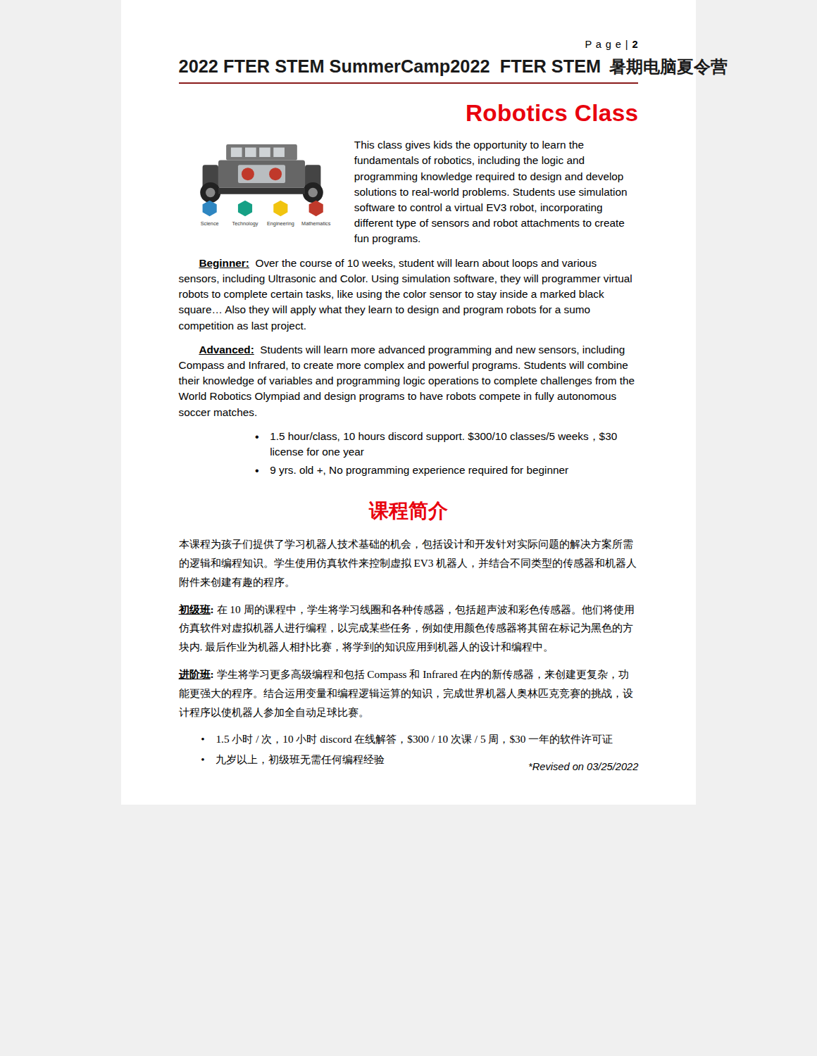P a g e | 2
2022 FTER STEM SummerCamp
2022 FTER STEM 暑期电脑夏令营
Robotics Class
This class gives kids the opportunity to learn the fundamentals of robotics, including the logic and programming knowledge required to design and develop solutions to real-world problems. Students use simulation software to control a virtual EV3 robot, incorporating different type of sensors and robot attachments to create fun programs.
Beginner: Over the course of 10 weeks, student will learn about loops and various sensors, including Ultrasonic and Color. Using simulation software, they will programmer virtual robots to complete certain tasks, like using the color sensor to stay inside a marked black square… Also they will apply what they learn to design and program robots for a sumo competition as last project.
Advanced: Students will learn more advanced programming and new sensors, including Compass and Infrared, to create more complex and powerful programs. Students will combine their knowledge of variables and programming logic operations to complete challenges from the World Robotics Olympiad and design programs to have robots compete in fully autonomous soccer matches.
1.5 hour/class, 10 hours discord support. $300/10 classes/5 weeks，$30 license for one year
9 yrs. old +, No programming experience required for beginner
课程简介
本课程为孩子们提供了学习机器人技术基础的机会，包括设计和开发针对实际问题的解决方案所需的逻辑和编程知识。学生使用仿真软件来控制虚拟 EV3 机器人，并结合不同类型的传感器和机器人附件来创建有趣的程序。
初级班: 在 10 周的课程中，学生将学习线圈和各种传感器，包括超声波和彩色传感器。他们将使用仿真软件对虚拟机器人进行编程，以完成某些任务，例如使用颜色传感器将其留在标记为黑色的方块内. 最后作业为机器人相扑比赛，将学到的知识应用到机器人的设计和编程中。
进阶班: 学生将学习更多高级编程和包括 Compass 和 Infrared 在内的新传感器，来创建更复杂，功能更强大的程序。结合运用变量和编程逻辑运算的知识，完成世界机器人奥林匹克竞赛的挑战，设计程序以使机器人参加全自动足球比赛。
1.5 小时 / 次，10 小时 discord 在线解答，$300 / 10 次课 / 5 周，$30 一年的软件许可证
九岁以上，初级班无需任何编程经验
*Revised on 03/25/2022